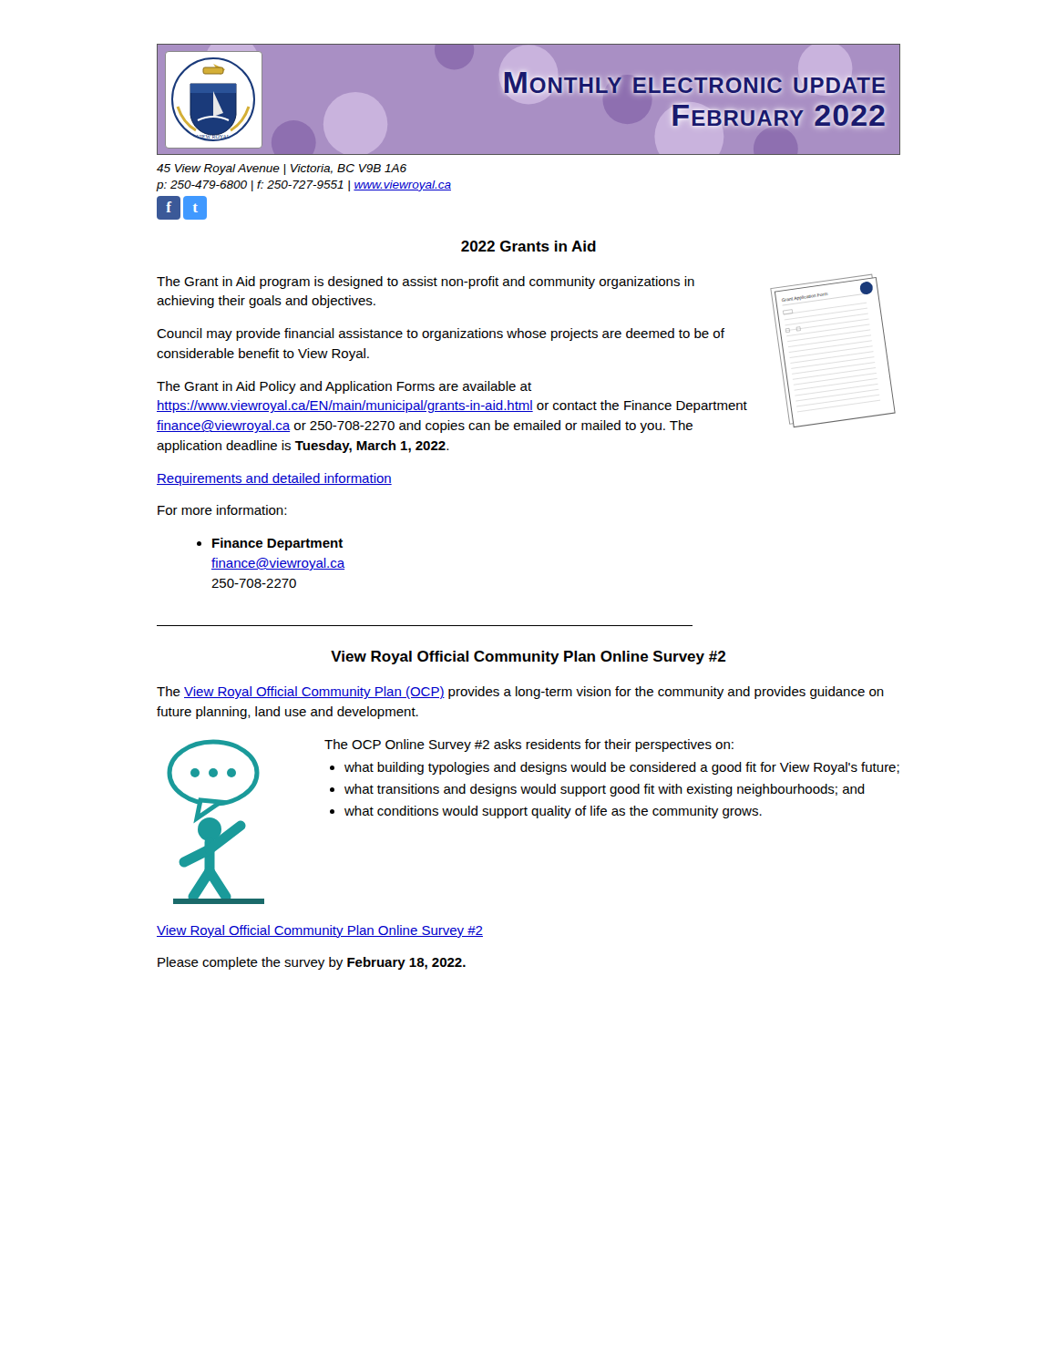VIEW ROYAL
Monthly electronic update
February 2022
45 View Royal Avenue | Victoria, BC V9B 1A6
p: 250-479-6800 | f: 250-727-9551 | www.viewroyal.ca
ft
2022 Grants in Aid
Grant Application Form
The Grant in Aid program is designed to assist non-profit and community organizations in achieving their goals and objectives.
Council may provide financial assistance to organizations whose projects are deemed to be of considerable benefit to View Royal.
The Grant in Aid Policy and Application Forms are available at https://www.viewroyal.ca/EN/main/municipal/grants-in-aid.html or contact the Finance Department finance@viewroyal.ca or 250-708-2270 and copies can be emailed or mailed to you. The application deadline is Tuesday, March 1, 2022.
Requirements and detailed information
For more information:
Finance Department
finance@viewroyal.ca
250-708-2270
View Royal Official Community Plan Online Survey #2
The View Royal Official Community Plan (OCP) provides a long-term vision for the community and provides guidance on future planning, land use and development.
The OCP Online Survey #2 asks residents for their perspectives on:
what building typologies and designs would be considered a good fit for View Royal's future;
what transitions and designs would support good fit with existing neighbourhoods; and
what conditions would support quality of life as the community grows.
View Royal Official Community Plan Online Survey #2
Please complete the survey by February 18, 2022.